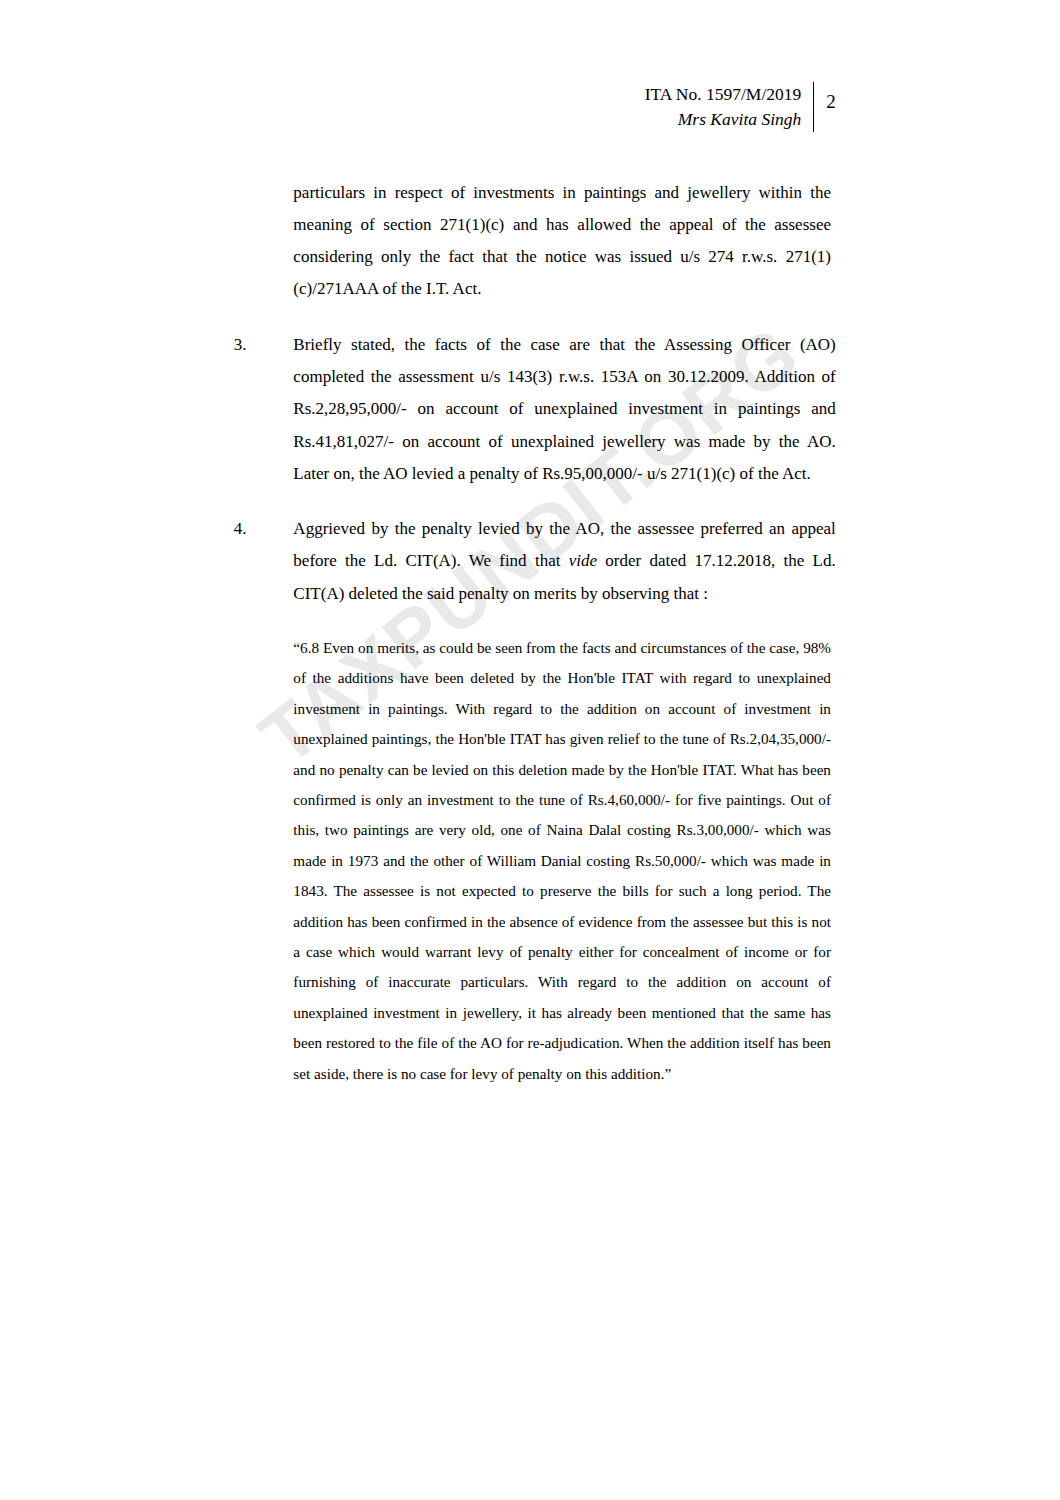TAXPUNDIT.ORG
ITA No. 1597/M/2019
Mrs Kavita Singh
2
particulars in respect of investments in paintings and jewellery within the meaning of section 271(1)(c) and has allowed the appeal of the assessee considering only the fact that the notice was issued u/s 274 r.w.s. 271(1)(c)/271AAA of the I.T. Act.
3.
Briefly stated, the facts of the case are that the Assessing Officer (AO) completed the assessment u/s 143(3) r.w.s. 153A on 30.12.2009. Addition of Rs.2,28,95,000/- on account of unexplained investment in paintings and Rs.41,81,027/- on account of unexplained jewellery was made by the AO. Later on, the AO levied a penalty of Rs.95,00,000/- u/s 271(1)(c) of the Act.
4.
Aggrieved by the penalty levied by the AO, the assessee preferred an appeal before the Ld. CIT(A). We find that vide order dated 17.12.2018, the Ld. CIT(A) deleted the said penalty on merits by observing that :
“6.8 Even on merits, as could be seen from the facts and circumstances of the case, 98% of the additions have been deleted by the Hon'ble ITAT with regard to unexplained investment in paintings. With regard to the addition on account of investment in unexplained paintings, the Hon'ble ITAT has given relief to the tune of Rs.2,04,35,000/- and no penalty can be levied on this deletion made by the Hon'ble ITAT. What has been confirmed is only an investment to the tune of Rs.4,60,000/- for five paintings. Out of this, two paintings are very old, one of Naina Dalal costing Rs.3,00,000/- which was made in 1973 and the other of William Danial costing Rs.50,000/- which was made in 1843. The assessee is not expected to preserve the bills for such a long period. The addition has been confirmed in the absence of evidence from the assessee but this is not a case which would warrant levy of penalty either for concealment of income or for furnishing of inaccurate particulars. With regard to the addition on account of unexplained investment in jewellery, it has already been mentioned that the same has been restored to the file of the AO for re-adjudication. When the addition itself has been set aside, there is no case for levy of penalty on this addition.”